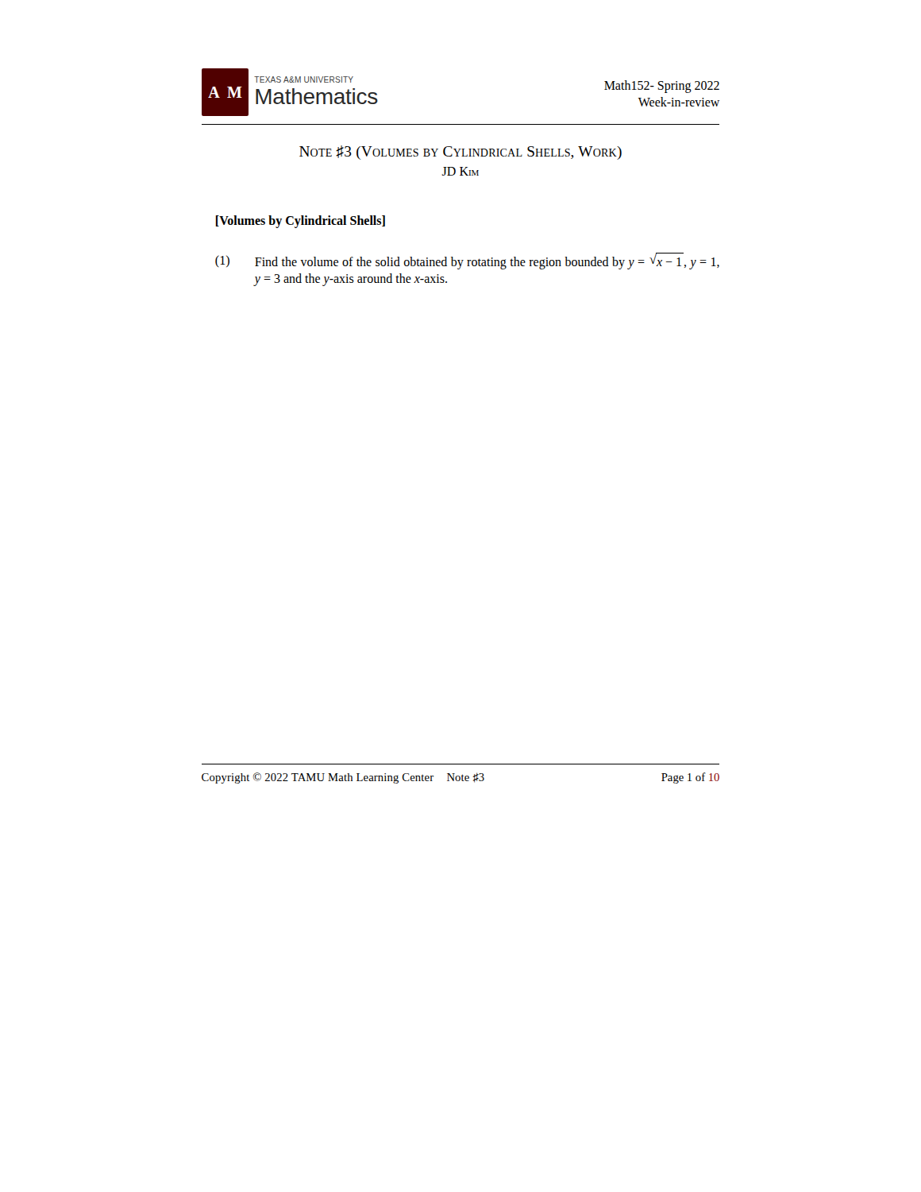A M
Texas A&M University
Mathematics
Math152- Spring 2022
Week-in-review
Note ♯3 (Volumes by Cylindrical Shells, Work)
JD Kim
[Volumes by Cylindrical Shells]
(1) Find the volume of the solid obtained by rotating the region bounded by y = x − 1, y = 1, y = 3 and the y-axis around the x-axis.
Copyright © 2022 TAMU Math Learning CenterNote ♯3
Page 1 of 10